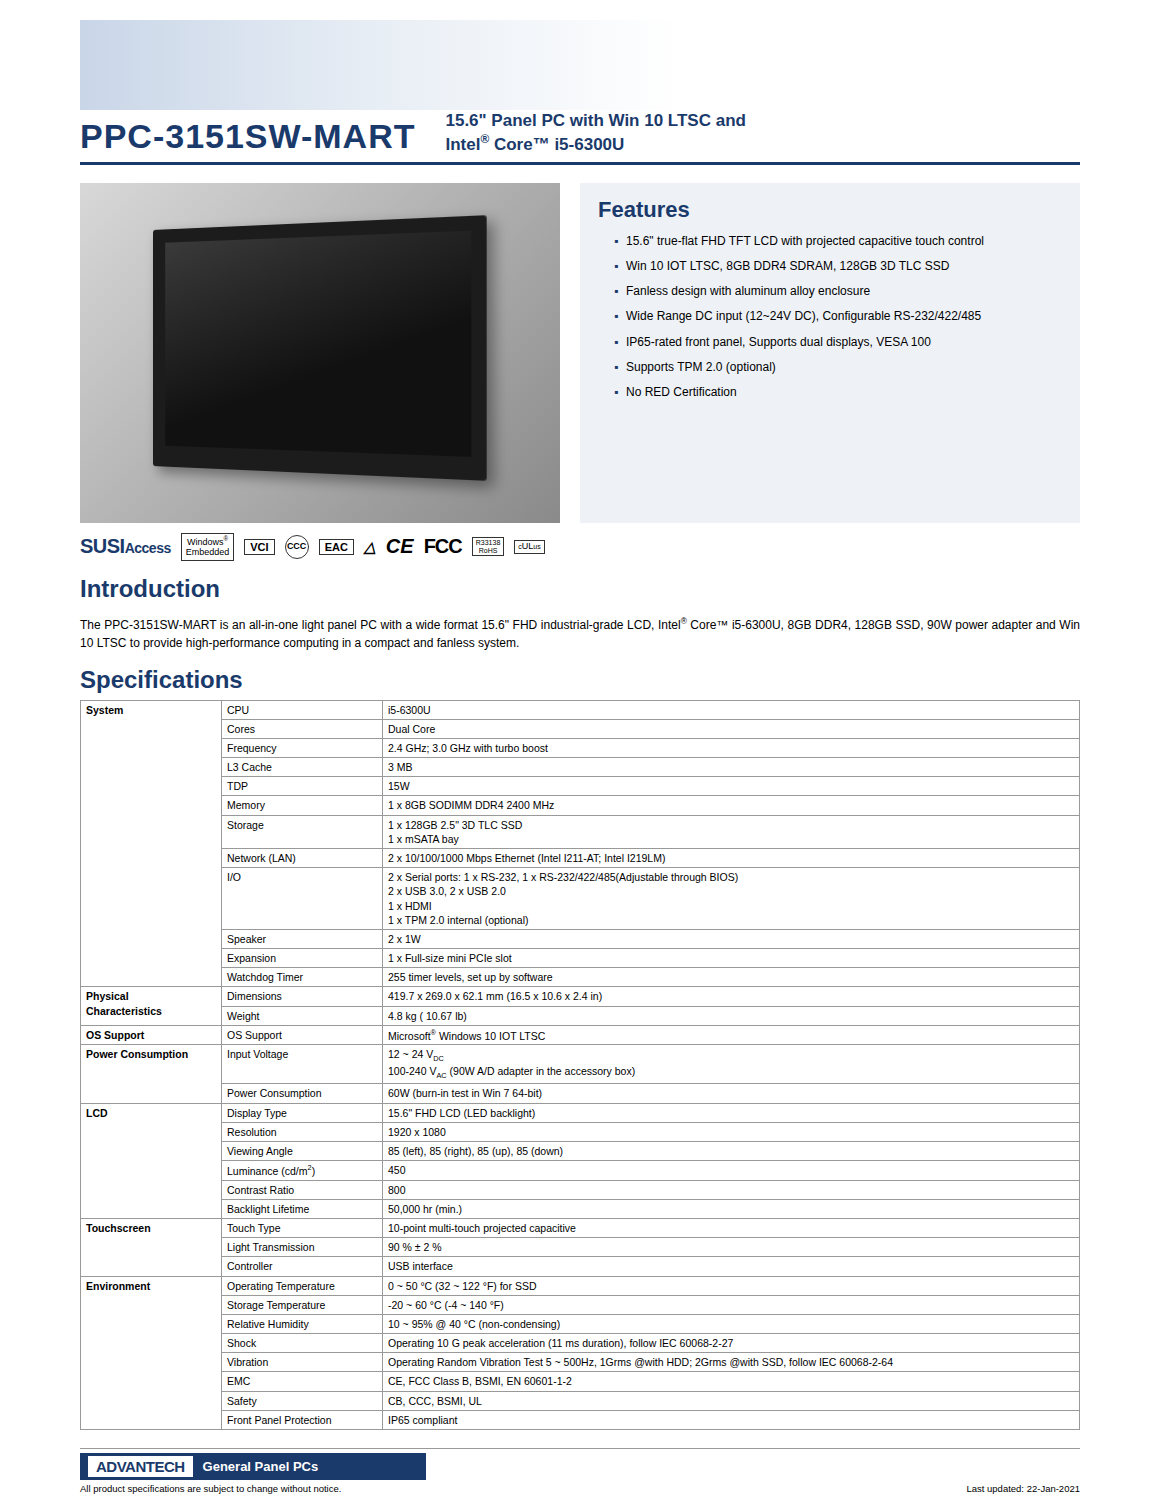PPC-3151SW-MART
15.6" Panel PC with Win 10 LTSC and
Intel® Core™ i5-6300U
Features
15.6" true-flat FHD TFT LCD with projected capacitive touch control
Win 10 IOT LTSC, 8GB DDR4 SDRAM, 128GB 3D TLC SSD
Fanless design with aluminum alloy enclosure
Wide Range DC input (12~24V DC), Configurable RS-232/422/485
IP65-rated front panel, Supports dual displays, VESA 100
Supports TPM 2.0 (optional)
No RED Certification
SUSIAccess Windows®
Embedded VCI CCC EAC △ CE FCC R33138
RoHS cULus
Introduction
The PPC-3151SW-MART is an all-in-one light panel PC with a wide format 15.6" FHD industrial-grade LCD, Intel® Core™ i5-6300U, 8GB DDR4, 128GB SSD, 90W power adapter and Win 10 LTSC to provide high-performance computing in a compact and fanless system.
Specifications
| System | CPU | i5-6300U |
| Cores | Dual Core |
| Frequency | 2.4 GHz; 3.0 GHz with turbo boost |
| L3 Cache | 3 MB |
| TDP | 15W |
| Memory | 1 x 8GB SODIMM DDR4 2400 MHz |
| Storage | 1 x 128GB 2.5" 3D TLC SSD 1 x mSATA bay |
| Network (LAN) | 2 x 10/100/1000 Mbps Ethernet (Intel I211-AT; Intel I219LM) |
| I/O | 2 x Serial ports: 1 x RS-232, 1 x RS-232/422/485(Adjustable through BIOS) 2 x USB 3.0, 2 x USB 2.0 1 x HDMI 1 x TPM 2.0 internal (optional) |
| Speaker | 2 x 1W |
| Expansion | 1 x Full-size mini PCIe slot |
| Watchdog Timer | 255 timer levels, set up by software |
| Physical Characteristics | Dimensions | 419.7 x 269.0 x 62.1 mm (16.5 x 10.6 x 2.4 in) |
| Weight | 4.8 kg ( 10.67 lb) |
| OS Support | OS Support | Microsoft ® Windows 10 IOT LTSC |
| Power Consumption | Input Voltage | 12 ~ 24 V DC 100-240 V AC (90W A/D adapter in the accessory box) |
| Power Consumption | 60W (burn-in test in Win 7 64-bit) |
| LCD | Display Type | 15.6" FHD LCD (LED backlight) |
| Resolution | 1920 x 1080 |
| Viewing Angle | 85 (left), 85 (right), 85 (up), 85 (down) |
| Luminance (cd/m 2 ) | 450 |
| Contrast Ratio | 800 |
| Backlight Lifetime | 50,000 hr (min.) |
| Touchscreen | Touch Type | 10-point multi-touch projected capacitive |
| Light Transmission | 90 % ± 2 % |
| Controller | USB interface |
| Environment | Operating Temperature | 0 ~ 50 °C (32 ~ 122 °F) for SSD |
| Storage Temperature | -20 ~ 60 °C (-4 ~ 140 °F) |
| Relative Humidity | 10 ~ 95% @ 40 °C (non-condensing) |
| Shock | Operating 10 G peak acceleration (11 ms duration), follow IEC 60068-2-27 |
| Vibration | Operating Random Vibration Test 5 ~ 500Hz, 1Grms @with HDD; 2Grms @with SSD, follow IEC 60068-2-64 |
| EMC | CE, FCC Class B, BSMI, EN 60601-1-2 |
| Safety | CB, CCC, BSMI, UL |
| Front Panel Protection | IP65 compliant |
ADVANTECH General Panel PCs
All product specifications are subject to change without notice. Last updated: 22-Jan-2021